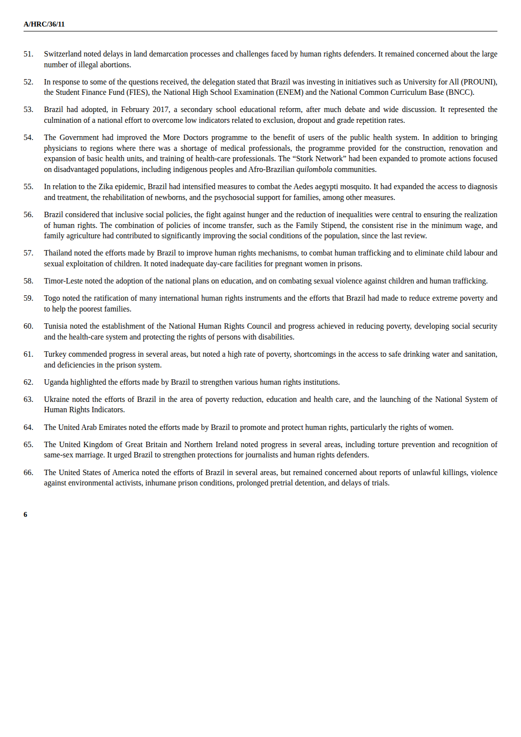A/HRC/36/11
51.
Switzerland noted delays in land demarcation processes and challenges faced by human rights defenders. It remained concerned about the large number of illegal abortions.
52.
In response to some of the questions received, the delegation stated that Brazil was investing in initiatives such as University for All (PROUNI), the Student Finance Fund (FIES), the National High School Examination (ENEM) and the National Common Curriculum Base (BNCC).
53.
Brazil had adopted, in February 2017, a secondary school educational reform, after much debate and wide discussion. It represented the culmination of a national effort to overcome low indicators related to exclusion, dropout and grade repetition rates.
54.
The Government had improved the More Doctors programme to the benefit of users of the public health system. In addition to bringing physicians to regions where there was a shortage of medical professionals, the programme provided for the construction, renovation and expansion of basic health units, and training of health-care professionals. The “Stork Network” had been expanded to promote actions focused on disadvantaged populations, including indigenous peoples and Afro-Brazilian quilombola communities.
55.
In relation to the Zika epidemic, Brazil had intensified measures to combat the Aedes aegypti mosquito. It had expanded the access to diagnosis and treatment, the rehabilitation of newborns, and the psychosocial support for families, among other measures.
56.
Brazil considered that inclusive social policies, the fight against hunger and the reduction of inequalities were central to ensuring the realization of human rights. The combination of policies of income transfer, such as the Family Stipend, the consistent rise in the minimum wage, and family agriculture had contributed to significantly improving the social conditions of the population, since the last review.
57.
Thailand noted the efforts made by Brazil to improve human rights mechanisms, to combat human trafficking and to eliminate child labour and sexual exploitation of children. It noted inadequate day-care facilities for pregnant women in prisons.
58.
Timor-Leste noted the adoption of the national plans on education, and on combating sexual violence against children and human trafficking.
59.
Togo noted the ratification of many international human rights instruments and the efforts that Brazil had made to reduce extreme poverty and to help the poorest families.
60.
Tunisia noted the establishment of the National Human Rights Council and progress achieved in reducing poverty, developing social security and the health-care system and protecting the rights of persons with disabilities.
61.
Turkey commended progress in several areas, but noted a high rate of poverty, shortcomings in the access to safe drinking water and sanitation, and deficiencies in the prison system.
62.
Uganda highlighted the efforts made by Brazil to strengthen various human rights institutions.
63.
Ukraine noted the efforts of Brazil in the area of poverty reduction, education and health care, and the launching of the National System of Human Rights Indicators.
64.
The United Arab Emirates noted the efforts made by Brazil to promote and protect human rights, particularly the rights of women.
65.
The United Kingdom of Great Britain and Northern Ireland noted progress in several areas, including torture prevention and recognition of same-sex marriage. It urged Brazil to strengthen protections for journalists and human rights defenders.
66.
The United States of America noted the efforts of Brazil in several areas, but remained concerned about reports of unlawful killings, violence against environmental activists, inhumane prison conditions, prolonged pretrial detention, and delays of trials.
6